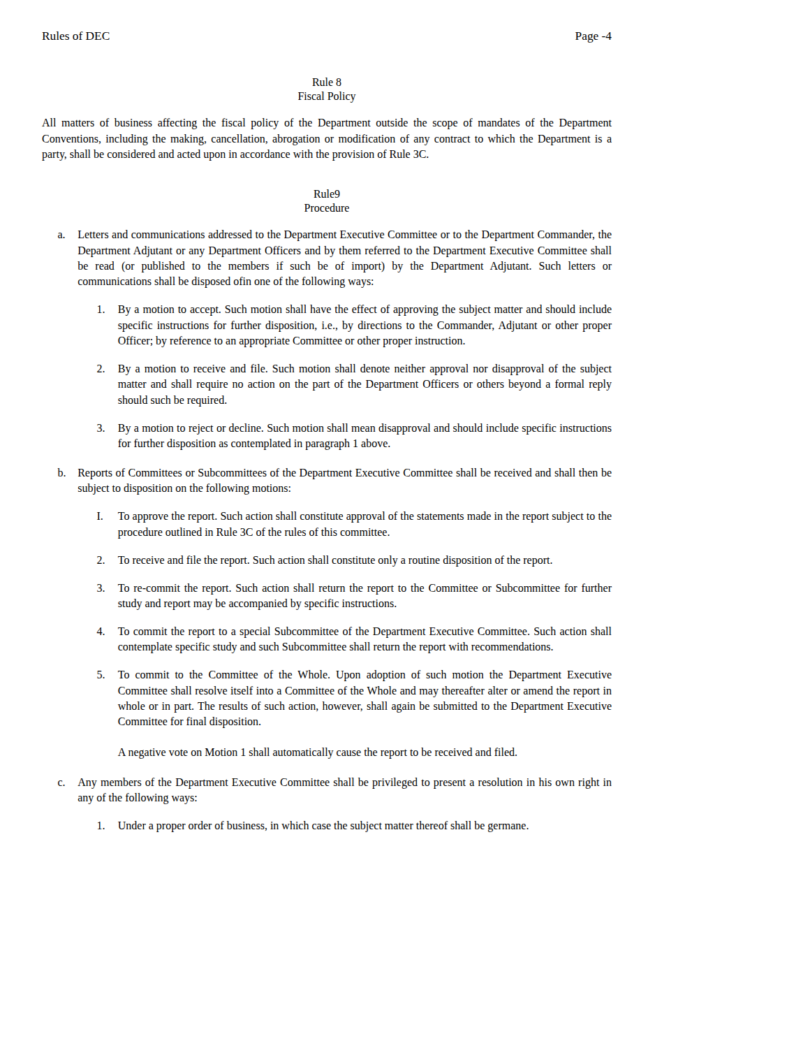Rules of DEC Page -4
Rule 8 Fiscal Policy
All matters of business affecting the fiscal policy of the Department outside the scope of mandates of the Department Conventions, including the making, cancellation, abrogation or modification of any contract to which the Department is a party, shall be considered and acted upon in accordance with the provision of Rule 3C.
Rule9 Procedure
Letters and communications addressed to the Department Executive Committee or to the Department Commander, the Department Adjutant or any Department Officers and by them referred to the Department Executive Committee shall be read (or published to the members if such be of import) by the Department Adjutant. Such letters or communications shall be disposed ofin one of the following ways:
By a motion to accept. Such motion shall have the effect of approving the subject matter and should include specific instructions for further disposition, i.e., by directions to the Commander, Adjutant or other proper Officer; by reference to an appropriate Committee or other proper instruction.
By a motion to receive and file. Such motion shall denote neither approval nor disapproval of the subject matter and shall require no action on the part of the Department Officers or others beyond a formal reply should such be required.
By a motion to reject or decline. Such motion shall mean disapproval and should include specific instructions for further disposition as contemplated in paragraph 1 above.
Reports of Committees or Subcommittees of the Department Executive Committee shall be received and shall then be subject to disposition on the following motions:
To approve the report. Such action shall constitute approval of the statements made in the report subject to the procedure outlined in Rule 3C of the rules of this committee.
To receive and file the report. Such action shall constitute only a routine disposition of the report.
To re-commit the report. Such action shall return the report to the Committee or Subcommittee for further study and report may be accompanied by specific instructions.
To commit the report to a special Subcommittee of the Department Executive Committee. Such action shall contemplate specific study and such Subcommittee shall return the report with recommendations.
To commit to the Committee of the Whole. Upon adoption of such motion the Department Executive Committee shall resolve itself into a Committee of the Whole and may thereafter alter or amend the report in whole or in part. The results of such action, however, shall again be submitted to the Department Executive Committee for final disposition.
A negative vote on Motion 1 shall automatically cause the report to be received and filed.
Any members of the Department Executive Committee shall be privileged to present a resolution in his own right in any of the following ways:
Under a proper order of business, in which case the subject matter thereof shall be germane.